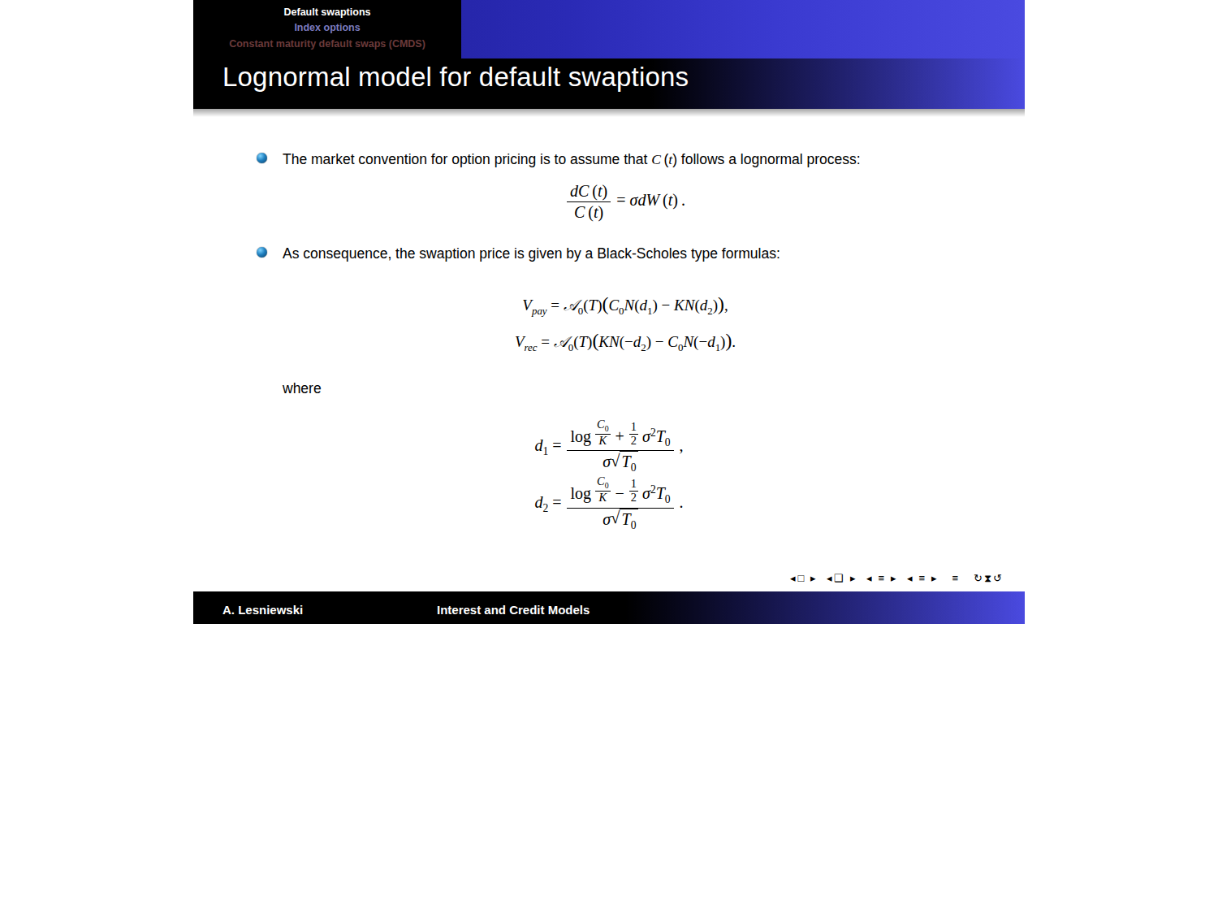Default swaptions
Index options
Constant maturity default swaps (CMDS)
Lognormal model for default swaptions
The market convention for option pricing is to assume that C (t) follows a lognormal process:
dC (t) C (t) = σdW (t) .
As consequence, the swaption price is given by a Black-Scholes type formulas:
Vpay = 𝒜0(T)(C0N(d1) − KN(d2)),
Vrec = 𝒜0(T)(KN(−d2) − C0N(−d1)).
where
d1 = log C0 K + 12 σ2T0 σT0 ,
d2 = log C0 K − 12 σ2T0 σT0 .
◂□ ▸ ◂❑ ▸ ◂ ≡ ▸ ◂ ≡ ▸ ≡ ↻⧗↺
A. Lesniewski
Interest and Credit Models